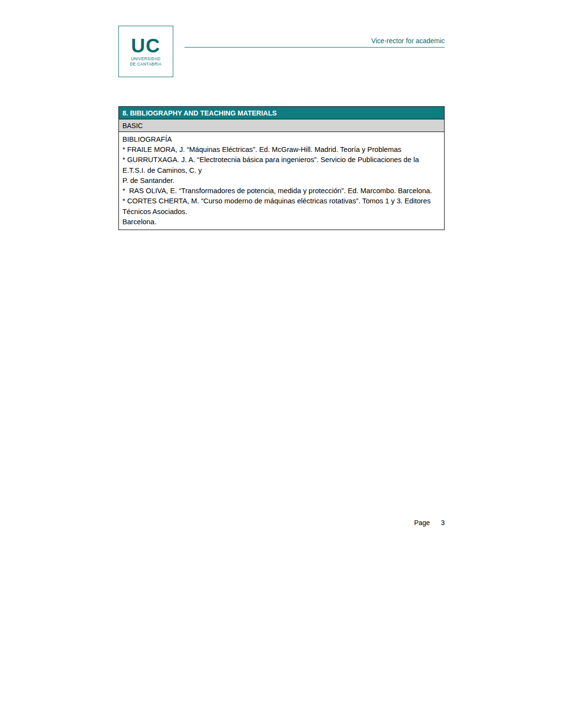UC
Universidad
de Cantabria
Vice-rector for academic
| 8. BIBLIOGRAPHY AND TEACHING MATERIALS |
| BASIC |
| BIBLIOGRAFÍA * FRAILE MORA, J. “Máquinas Eléctricas”. Ed. McGraw-Hill. Madrid. Teoría y Problemas * GURRUTXAGA. J. A. “Electrotecnia básica para ingenieros”. Servicio de Publicaciones de la E.T.S.I. de Caminos, C. y P. de Santander. * RAS OLIVA, E. “Transformadores de potencia, medida y protección”. Ed. Marcombo. Barcelona. * CORTES CHERTA, M. “Curso moderno de máquinas eléctricas rotativas”. Tomos 1 y 3. Editores Técnicos Asociados. Barcelona. |
Page 3